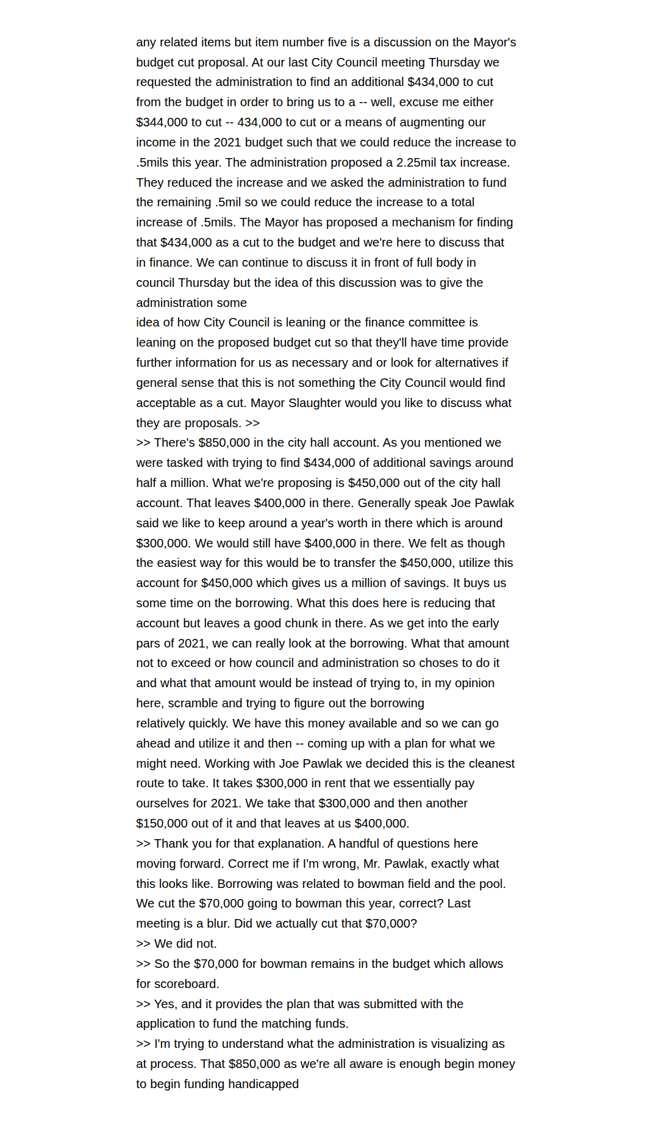any related items but item number five is a discussion on the Mayor's budget cut proposal. At our last City Council meeting Thursday we requested the administration to find an additional $434,000 to cut from the budget in order to bring us to a -- well, excuse me either $344,000 to cut -- 434,000 to cut or a means of augmenting our income in the 2021 budget such that we could reduce the increase to .5mils this year. The administration proposed a 2.25mil tax increase. They reduced the increase and we asked the administration to fund the remaining .5mil so we could reduce the increase to a total increase of .5mils. The Mayor has proposed a mechanism for finding that $434,000 as a cut to the budget and we're here to discuss that in finance. We can continue to discuss it in front of full body in council Thursday but the idea of this discussion was to give the administration some
idea of how City Council is leaning or the finance committee is leaning on the proposed budget cut so that they'll have time provide further information for us as necessary and or look for alternatives if general sense that this is not something the City Council would find acceptable as a cut. Mayor Slaughter would you like to discuss what they are proposals. >>
>> There's $850,000 in the city hall account. As you mentioned we were tasked with trying to find $434,000 of additional savings around half a million. What we're proposing is $450,000 out of the city hall account. That leaves $400,000 in there. Generally speak Joe Pawlak said we like to keep around a year's worth in there which is around $300,000. We would still have $400,000 in there. We felt as though the easiest way for this would be to transfer the $450,000, utilize this account for $450,000 which gives us a million of savings. It buys us some time on the borrowing. What this does here is reducing that account but leaves a good chunk in there. As we get into the early pars of 2021, we can really look at the borrowing. What that amount not to exceed or how council and administration so choses to do it and what that amount would be instead of trying to, in my opinion here, scramble and trying to figure out the borrowing
relatively quickly. We have this money available and so we can go ahead and utilize it and then -- coming up with a plan for what we might need. Working with Joe Pawlak we decided this is the cleanest route to take. It takes $300,000 in rent that we essentially pay ourselves for 2021. We take that $300,000 and then another $150,000 out of it and that leaves at us $400,000.
>> Thank you for that explanation. A handful of questions here moving forward. Correct me if I'm wrong, Mr. Pawlak, exactly what this looks like. Borrowing was related to bowman field and the pool. We cut the $70,000 going to bowman this year, correct? Last meeting is a blur. Did we actually cut that $70,000?
>> We did not.
>> So the $70,000 for bowman remains in the budget which allows for scoreboard.
>> Yes, and it provides the plan that was submitted with the application to fund the matching funds.
>> I'm trying to understand what the administration is visualizing as at process. That $850,000 as we're all aware is enough begin money to begin funding handicapped